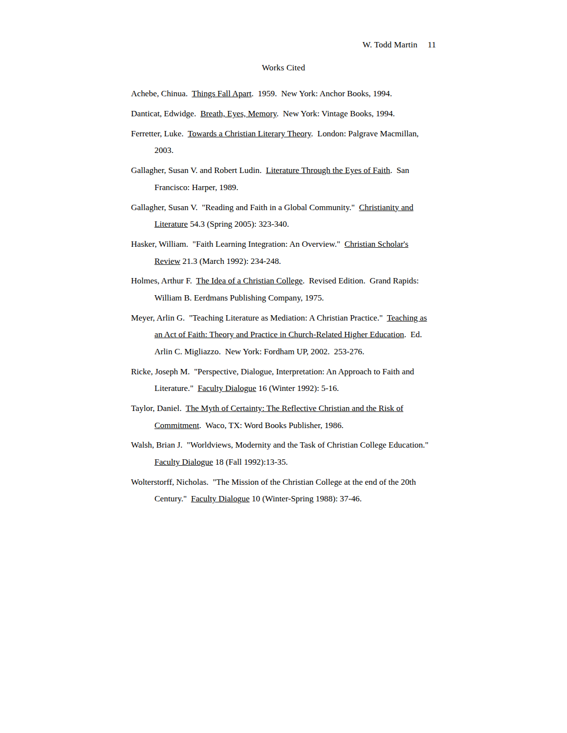W. Todd Martin11
Works Cited
Achebe, Chinua. Things Fall Apart. 1959. New York: Anchor Books, 1994.
Danticat, Edwidge. Breath, Eyes, Memory. New York: Vintage Books, 1994.
Ferretter, Luke. Towards a Christian Literary Theory. London: Palgrave Macmillan, 2003.
Gallagher, Susan V. and Robert Ludin. Literature Through the Eyes of Faith. San Francisco: Harper, 1989.
Gallagher, Susan V. "Reading and Faith in a Global Community." Christianity and Literature 54.3 (Spring 2005): 323-340.
Hasker, William. "Faith Learning Integration: An Overview." Christian Scholar's Review 21.3 (March 1992): 234-248.
Holmes, Arthur F. The Idea of a Christian College. Revised Edition. Grand Rapids: William B. Eerdmans Publishing Company, 1975.
Meyer, Arlin G. "Teaching Literature as Mediation: A Christian Practice." Teaching as an Act of Faith: Theory and Practice in Church-Related Higher Education. Ed. Arlin C. Migliazzo. New York: Fordham UP, 2002. 253-276.
Ricke, Joseph M. "Perspective, Dialogue, Interpretation: An Approach to Faith and Literature." Faculty Dialogue 16 (Winter 1992): 5-16.
Taylor, Daniel. The Myth of Certainty: The Reflective Christian and the Risk of Commitment. Waco, TX: Word Books Publisher, 1986.
Walsh, Brian J. "Worldviews, Modernity and the Task of Christian College Education." Faculty Dialogue 18 (Fall 1992):13-35.
Wolterstorff, Nicholas. "The Mission of the Christian College at the end of the 20th Century." Faculty Dialogue 10 (Winter-Spring 1988): 37-46.